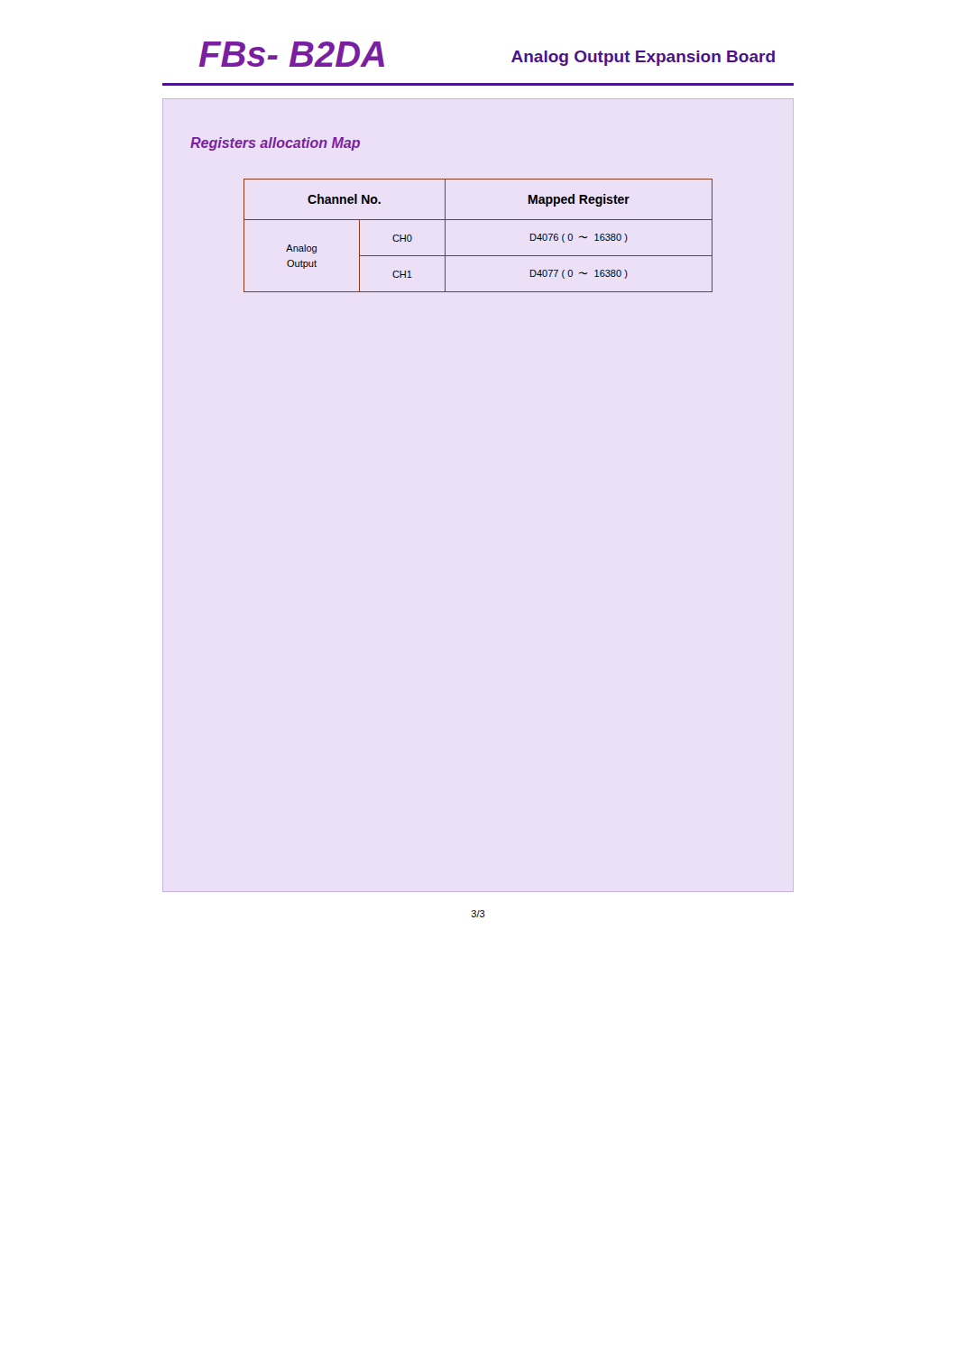FBs- B2DA
Analog Output Expansion Board
Registers allocation Map
| Channel No. | Mapped Register |
| --- | --- |
| Analog Output | CH0 | D4076 ( 0 〜 16380 ) |
| CH1 | D4077 ( 0 〜 16380 ) |
3/3